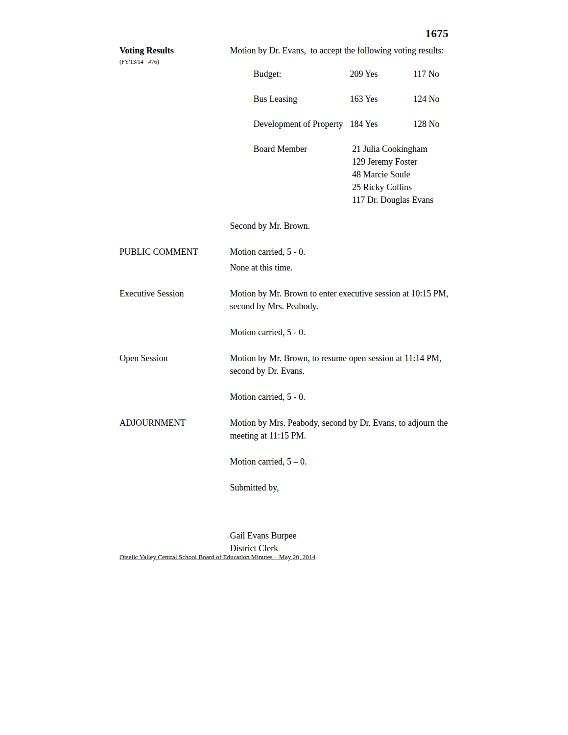1675
| Voting Results (FY'13/14 - #76) | Motion by Dr. Evans, to accept the following voting results: Budget: 209 Yes 117 No Bus Leasing 163 Yes 124 No Development of Property 184 Yes 128 No Board Member 21 Julia Cookingham 129 Jeremy Foster 48 Marcie Soule 25 Ricky Collins 117 Dr. Douglas Evans |
| | Second by Mr. Brown. |
| PUBLIC COMMENT | Motion carried, 5 - 0. None at this time. |
| Executive Session | Motion by Mr. Brown to enter executive session at 10:15 PM, second by Mrs. Peabody. |
| | Motion carried, 5 - 0. |
| Open Session | Motion by Mr. Brown, to resume open session at 11:14 PM, second by Dr. Evans. |
| | Motion carried, 5 - 0. |
| ADJOURNMENT | Motion by Mrs. Peabody, second by Dr. Evans, to adjourn the meeting at 11:15 PM. |
| | Motion carried, 5 – 0. |
| | Submitted by, |
| | Gail Evans Burpee District Clerk |
Otselic Valley Central School Board of Education Minutes – May 20, 2014